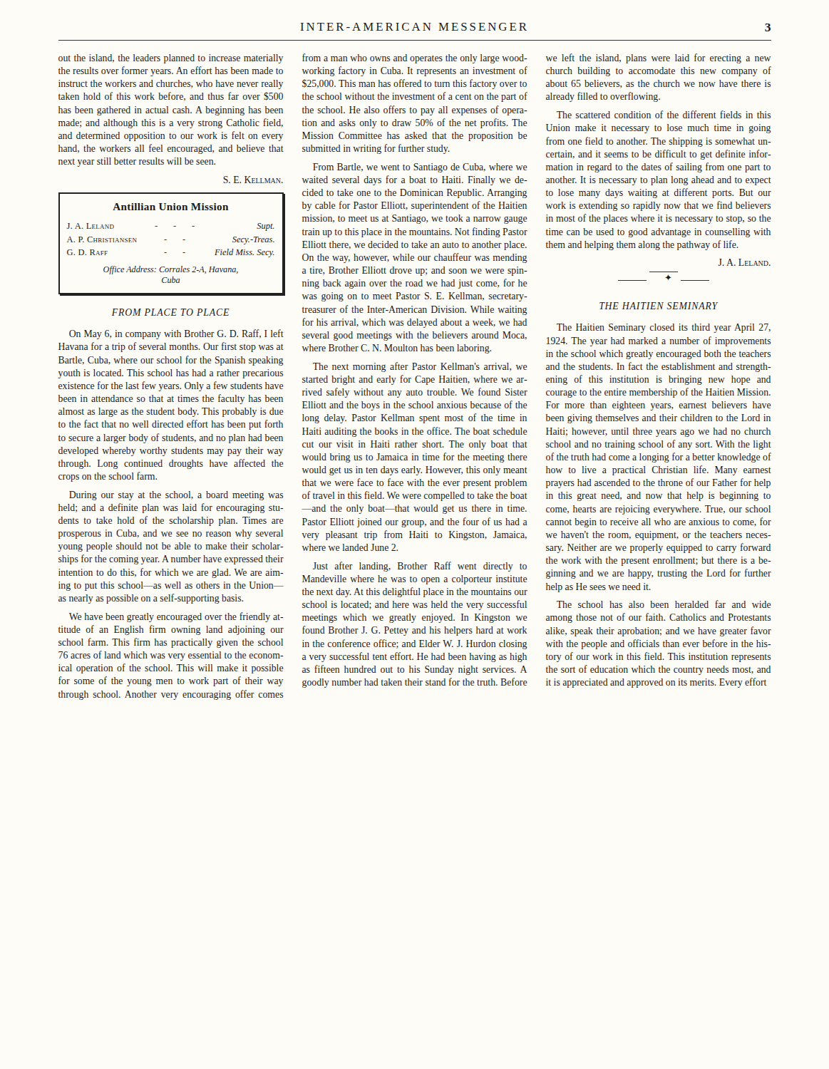INTER-AMERICAN MESSENGER
3
out the island, the leaders planned to increase materially the results over former years. An effort has been made to instruct the workers and churches, who have never really taken hold of this work before, and thus far over $500 has been gathered in actual cash. A beginning has been made; and although this is a very strong Catholic field, and determined opposition to our work is felt on every hand, the workers all feel encouraged, and believe that next year still better results will be seen.
S. E. Kellman.
Antillian Union Mission
| J. A. Leland | - - - | Supt. |
| A. P. Christiansen | - - | Secy.-Treas. |
| G. D. Raff | - - | Field Miss. Secy. |
Office Address: Corrales 2-A, Havana,
Cuba
FROM PLACE TO PLACE
On May 6, in company with Brother G. D. Raff, I left Havana for a trip of several months. Our first stop was at Bartle, Cuba, where our school for the Spanish speaking youth is located. This school has had a rather precarious existence for the last few years. Only a few students have been in attendance so that at times the faculty has been almost as large as the student body. This probably is due to the fact that no well directed effort has been put forth to secure a larger body of students, and no plan had been developed whereby worthy students may pay their way through. Long continued droughts have affected the crops on the school farm.
During our stay at the school, a board meeting was held; and a definite plan was laid for encouraging students to take hold of the scholarship plan. Times are prosperous in Cuba, and we see no reason why several young people should not be able to make their scholarships for the coming year. A number have expressed their intention to do this, for which we are glad. We are aiming to put this school—as well as others in the Union—as nearly as possible on a self-supporting basis.
We have been greatly encouraged over the friendly attitude of an English firm owning land adjoining our school farm. This firm has practically given the school 76 acres of land which was very essential to the economical operation of the school. This will make it possible for some of the young men to work part of their way through school. Another very encouraging offer comes from a man who owns and operates the only large woodworking factory in Cuba. It represents an investment of $25,000. This man has offered to turn this factory over to the school without the investment of a cent on the part of the school. He also offers to pay all expenses of operation and asks only to draw 50% of the net profits. The Mission Committee has asked that the proposition be submitted in writing for further study.
From Bartle, we went to Santiago de Cuba, where we waited several days for a boat to Haiti. Finally we decided to take one to the Dominican Republic. Arranging by cable for Pastor Elliott, superintendent of the Haitien mission, to meet us at Santiago, we took a narrow gauge train up to this place in the mountains. Not finding Pastor Elliott there, we decided to take an auto to another place. On the way, however, while our chauffeur was mending a tire, Brother Elliott drove up; and soon we were spinning back again over the road we had just come, for he was going on to meet Pastor S. E. Kellman, secretary-treasurer of the Inter-American Division. While waiting for his arrival, which was delayed about a week, we had several good meetings with the believers around Moca, where Brother C. N. Moulton has been laboring.
The next morning after Pastor Kellman's arrival, we started bright and early for Cape Haitien, where we arrived safely without any auto trouble. We found Sister Elliott and the boys in the school anxious because of the long delay. Pastor Kellman spent most of the time in Haiti auditing the books in the office. The boat schedule cut our visit in Haiti rather short. The only boat that would bring us to Jamaica in time for the meeting there would get us in ten days early. However, this only meant that we were face to face with the ever present problem of travel in this field. We were compelled to take the boat—and the only boat—that would get us there in time. Pastor Elliott joined our group, and the four of us had a very pleasant trip from Haiti to Kingston, Jamaica, where we landed June 2.
Just after landing, Brother Raff went directly to Mandeville where he was to open a colporteur institute the next day. At this delightful place in the mountains our school is located; and here was held the very successful meetings which we greatly enjoyed. In Kingston we found Brother J. G. Pettey and his helpers hard at work in the conference office; and Elder W. J. Hurdon closing a very successful tent effort. He had been having as high as fifteen hundred out to his Sunday night services. A goodly number had taken their stand for the truth. Before we left the island, plans were laid for erecting a new church building to accomodate this new company of about 65 believers, as the church we now have there is already filled to overflowing.
The scattered condition of the different fields in this Union make it necessary to lose much time in going from one field to another. The shipping is somewhat uncertain, and it seems to be difficult to get definite information in regard to the dates of sailing from one part to another. It is necessary to plan long ahead and to expect to lose many days waiting at different ports. But our work is extending so rapidly now that we find believers in most of the places where it is necessary to stop, so the time can be used to good advantage in counselling with them and helping them along the pathway of life.
J. A. Leland.
✦
THE HAITIEN SEMINARY
The Haitien Seminary closed its third year April 27, 1924. The year had marked a number of improvements in the school which greatly encouraged both the teachers and the students. In fact the establishment and strengthening of this institution is bringing new hope and courage to the entire membership of the Haitien Mission. For more than eighteen years, earnest believers have been giving themselves and their children to the Lord in Haiti; however, until three years ago we had no church school and no training school of any sort. With the light of the truth had come a longing for a better knowledge of how to live a practical Christian life. Many earnest prayers had ascended to the throne of our Father for help in this great need, and now that help is beginning to come, hearts are rejoicing everywhere. True, our school cannot begin to receive all who are anxious to come, for we haven't the room, equipment, or the teachers necessary. Neither are we properly equipped to carry forward the work with the present enrollment; but there is a beginning and we are happy, trusting the Lord for further help as He sees we need it.
The school has also been heralded far and wide among those not of our faith. Catholics and Protestants alike, speak their aprobation; and we have greater favor with the people and officials than ever before in the history of our work in this field. This institution represents the sort of education which the country needs most, and it is appreciated and approved on its merits. Every effort